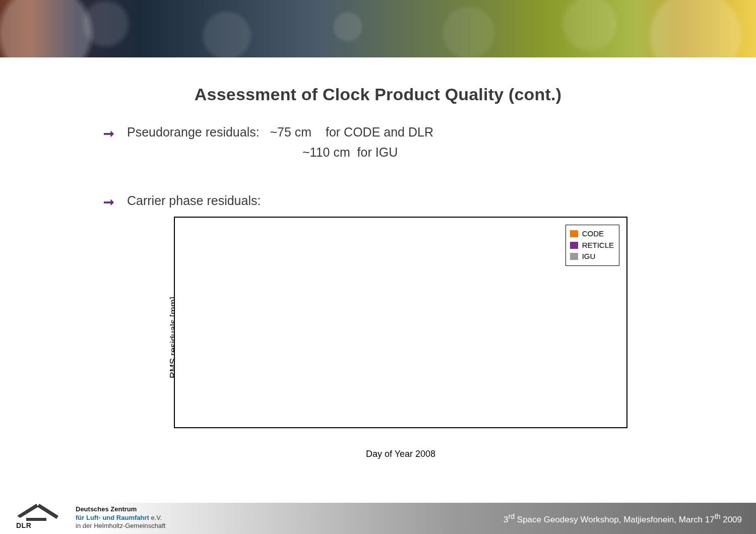Assessment of Clock Product Quality (cont.)
➞
Pseudorange residuals: ~75 cm for CODE and DLR
~110 cm for IGU
➞
Carrier phase residuals:
RMS residuals [mm]
CODE
RETICLE
IGU
Day of Year 2008
3rd Space Geodesy Workshop, Matjiesfonein, March 17th 2009
DLR
Deutsches Zentrum
für Luft- und Raumfahrt e.V.
in der Helmholtz-Gemeinschaft